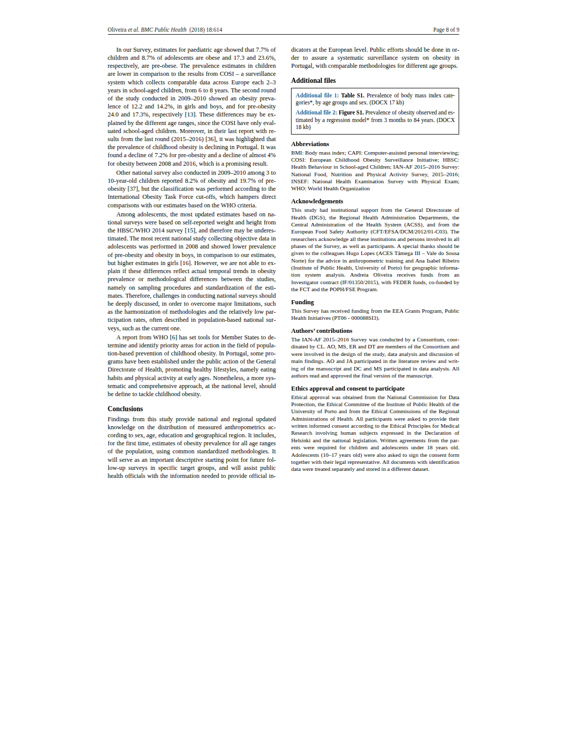Oliveira et al. BMC Public Health (2018) 18:614
Page 8 of 9
In our Survey, estimates for paediatric age showed that 7.7% of children and 8.7% of adolescents are obese and 17.3 and 23.6%, respectively, are pre-obese. The prevalence estimates in children are lower in comparison to the results from COSI – a surveillance system which collects comparable data across Europe each 2–3 years in school-aged children, from 6 to 8 years. The second round of the study conducted in 2009–2010 showed an obesity prevalence of 12.2 and 14.2%, in girls and boys, and for pre-obesity 24.0 and 17.3%, respectively [13]. These differences may be explained by the different age ranges, since the COSI have only evaluated school-aged children. Moreover, in their last report with results from the last round (2015–2016) [36], it was highlighted that the prevalence of childhood obesity is declining in Portugal. It was found a decline of 7.2% for pre-obesity and a decline of almost 4% for obesity between 2008 and 2016, which is a promising result.
Other national survey also conducted in 2009–2010 among 3 to 10-year-old children reported 8.2% of obesity and 19.7% of pre-obesity [37], but the classification was performed according to the International Obesity Task Force cut-offs, which hampers direct comparisons with our estimates based on the WHO criteria.
Among adolescents, the most updated estimates based on national surveys were based on self-reported weight and height from the HBSC/WHO 2014 survey [15], and therefore may be underestimated. The most recent national study collecting objective data in adolescents was performed in 2008 and showed lower prevalence of pre-obesity and obesity in boys, in comparison to our estimates, but higher estimates in girls [16]. However, we are not able to explain if these differences reflect actual temporal trends in obesity prevalence or methodological differences between the studies, namely on sampling procedures and standardization of the estimates. Therefore, challenges in conducting national surveys should be deeply discussed, in order to overcome major limitations, such as the harmonization of methodologies and the relatively low participation rates, often described in population-based national surveys, such as the current one.
A report from WHO [6] has set tools for Member States to determine and identify priority areas for action in the field of population-based prevention of childhood obesity. In Portugal, some programs have been established under the public action of the General Directorate of Health, promoting healthy lifestyles, namely eating habits and physical activity at early ages. Nonetheless, a more systematic and comprehensive approach, at the national level, should be define to tackle childhood obesity.
Conclusions
Findings from this study provide national and regional updated knowledge on the distribution of measured anthropometrics according to sex, age, education and geographical region. It includes, for the first time, estimates of obesity prevalence for all age ranges of the population, using common standardized methodologies. It will serve as an important descriptive starting point for future follow-up surveys in specific target groups, and will assist public health officials with the information needed to provide official indicators at the European level. Public efforts should be done in order to assure a systematic surveillance system on obesity in Portugal, with comparable methodologies for different age groups.
Additional files
Additional file 1: Table S1. Prevalence of body mass index categories*, by age groups and sex. (DOCX 17 kb)
Additional file 2: Figure S1. Prevalence of obesity observed and estimated by a regression model* from 3 months to 84 years. (DOCX 18 kb)
Abbreviations
BMI: Body mass index; CAPI: Computer-assisted personal interviewing; COSI: European Childhood Obesity Surveillance Initiative; HBSC: Health Behaviour in School-aged Children; IAN-AF 2015–2016 Survey: National Food, Nutrition and Physical Activity Survey, 2015–2016; INSEF: National Health Examination Survey with Physical Exam; WHO: World Health Organization
Acknowledgements
This study had institutional support from the General Directorate of Health (DGS), the Regional Health Administration Departments, the Central Administration of the Health System (ACSS), and from the European Food Safety Authority (CFT/EFSA/DCM/2012/01-C03). The researchers acknowledge all these institutions and persons involved in all phases of the Survey, as well as participants. A special thanks should be given to the colleagues Hugo Lopes (ACES Tâmega III – Vale do Sousa Norte) for the advice in anthropometric training and Ana Isabel Ribeiro (Institute of Public Health, University of Porto) for geographic information system analysis. Andreia Oliveira receives funds from an Investigator contract (IF/01350/2015), with FEDER funds, co-funded by the FCT and the POPH/FSE Program.
Funding
This Survey has received funding from the EEA Grants Program, Public Health Initiatives (PT06 - 000088SI3).
Authors’ contributions
The IAN-AF 2015–2016 Survey was conducted by a Consortium, coordinated by CL. AO, MS, ER and DT are members of the Consortium and were involved in the design of the study, data analysis and discussion of main findings. AO and JA participated in the literature review and writing of the manuscript and DC and MS participated in data analysis. All authors read and approved the final version of the manuscript.
Ethics approval and consent to participate
Ethical approval was obtained from the National Commission for Data Protection, the Ethical Committee of the Institute of Public Health of the University of Porto and from the Ethical Commissions of the Regional Administrations of Health. All participants were asked to provide their written informed consent according to the Ethical Principles for Medical Research involving human subjects expressed in the Declaration of Helsinki and the national legislation. Written agreements from the parents were required for children and adolescents under 18 years old. Adolescents (10–17 years old) were also asked to sign the consent form together with their legal representative. All documents with identification data were treated separately and stored in a different dataset.